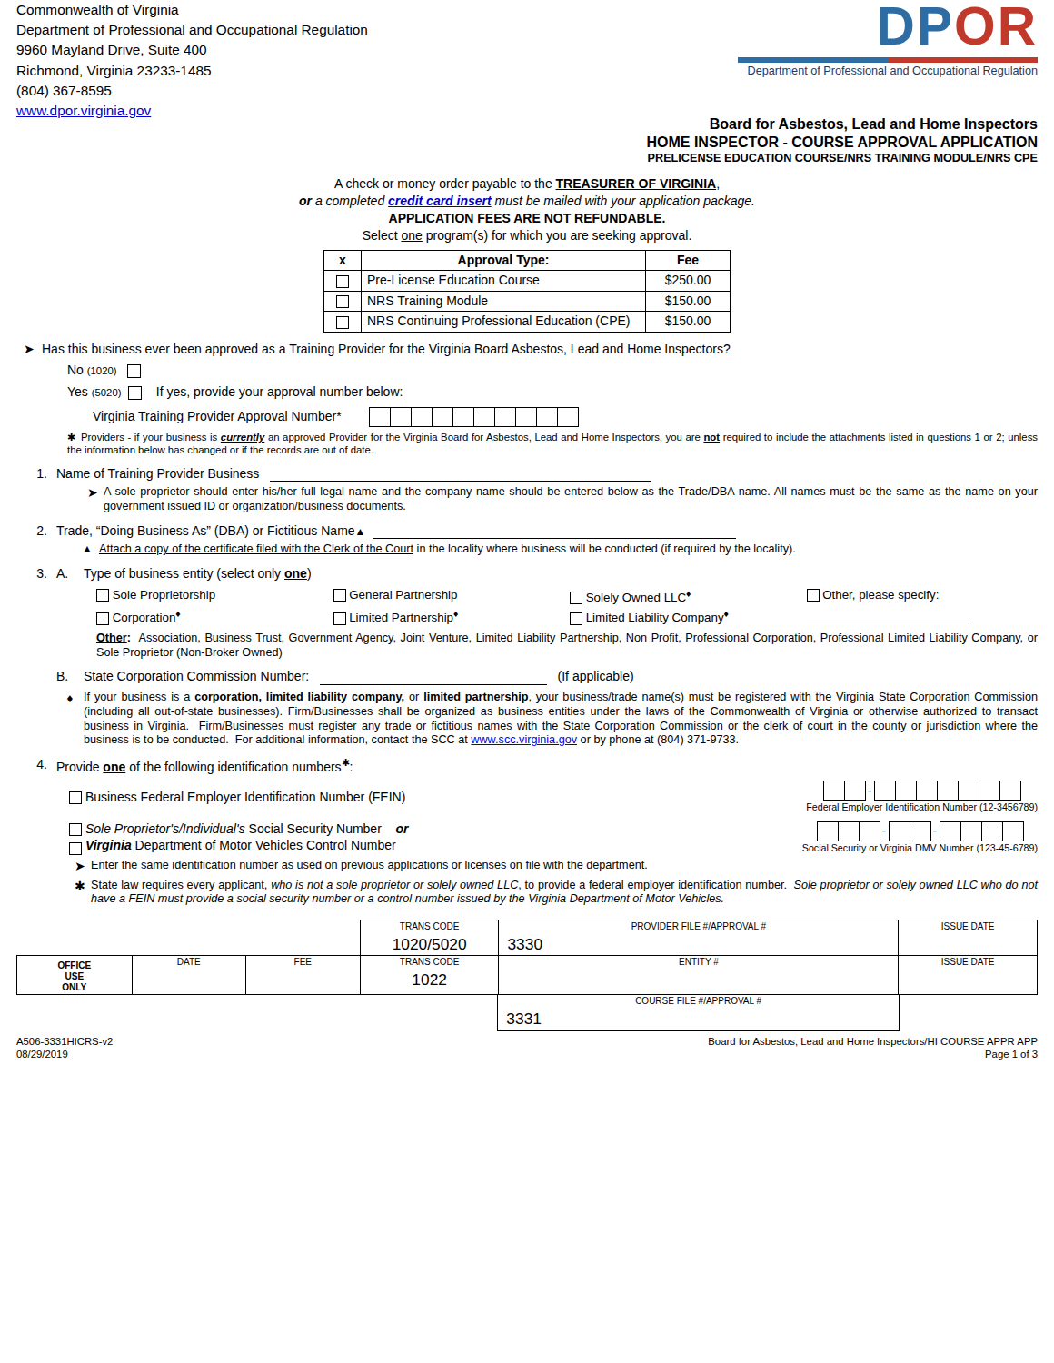Commonwealth of Virginia
Department of Professional and Occupational Regulation
9960 Mayland Drive, Suite 400
Richmond, Virginia 23233-1485
(804) 367-8595
www.dpor.virginia.gov
DPOR
Department of Professional and Occupational Regulation
Board for Asbestos, Lead and Home Inspectors
HOME INSPECTOR - COURSE APPROVAL APPLICATION
PRELICENSE EDUCATION COURSE/NRS TRAINING MODULE/NRS CPE
A check or money order payable to the TREASURER OF VIRGINIA,
or a completed credit card insert must be mailed with your application package.
APPLICATION FEES ARE NOT REFUNDABLE.
Select one program(s) for which you are seeking approval.
| x | Approval Type: | Fee |
| --- | --- | --- |
| | Pre-License Education Course | $250.00 |
| | NRS Training Module | $150.00 |
| | NRS Continuing Professional Education (CPE) | $150.00 |
➤
Has this business ever been approved as a Training Provider for the Virginia Board Asbestos, Lead and Home Inspectors?
No (1020)
Yes (5020) If yes, provide your approval number below:
Virginia Training Provider Approval Number*
✱ Providers - if your business is currently an approved Provider for the Virginia Board for Asbestos, Lead and Home Inspectors, you are not required to include the attachments listed in questions 1 or 2; unless the information below has changed or if the records are out of date.
1.
Name of Training Provider Business
➤
A sole proprietor should enter his/her full legal name and the company name should be entered below as the Trade/DBA name. All names must be the same as the name on your government issued ID or organization/business documents.
2.
Trade, “Doing Business As” (DBA) or Fictitious Name▲
▲ Attach a copy of the certificate filed with the Clerk of the Court in the locality where business will be conducted (if required by the locality).
3.
A.
Type of business entity (select only one)
Sole Proprietorship
General Partnership
Solely Owned LLC♦
Other, please specify:
Corporation♦
Limited Partnership♦
Limited Liability Company♦
Other: Association, Business Trust, Government Agency, Joint Venture, Limited Liability Partnership, Non Profit, Professional Corporation, Professional Limited Liability Company, or Sole Proprietor (Non-Broker Owned)
B.
State Corporation Commission Number: (If applicable)
♦
If your business is a corporation, limited liability company, or limited partnership, your business/trade name(s) must be registered with the Virginia State Corporation Commission (including all out-of-state businesses). Firm/Businesses shall be organized as business entities under the laws of the Commonwealth of Virginia or otherwise authorized to transact business in Virginia. Firm/Businesses must register any trade or fictitious names with the State Corporation Commission or the clerk of court in the county or jurisdiction where the business is to be conducted. For additional information, contact the SCC at www.scc.virginia.gov or by phone at (804) 371-9733.
4.
Provide one of the following identification numbers✱:
Business Federal Employer Identification Number (FEIN)
- Federal Employer Identification Number (12-3456789)
Sole Proprietor's/Individual's Social Security Number or
Virginia Department of Motor Vehicles Control Number
- - Social Security or Virginia DMV Number (123-45-6789)
➤
Enter the same identification number as used on previous applications or licenses on file with the department.
✱
State law requires every applicant, who is not a sole proprietor or solely owned LLC, to provide a federal employer identification number. Sole proprietor or solely owned LLC who do not have a FEIN must provide a social security number or a control number issued by the Virginia Department of Motor Vehicles.
| | | | TRANS CODE 1020/5020 | PROVIDER FILE #/APPROVAL # 3330 | ISSUE DATE |
| OFFICE USE ONLY | DATE | FEE | TRANS CODE 1022 | ENTITY # | ISSUE DATE |
| | | | | COURSE FILE #/APPROVAL # 3331 | |
A506-3331HICRS-v2
08/29/2019
Board for Asbestos, Lead and Home Inspectors/HI COURSE APPR APP
Page 1 of 3